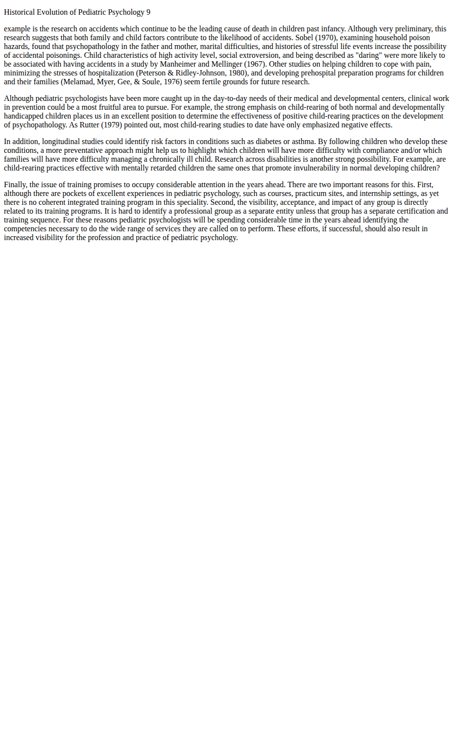Historical Evolution of Pediatric Psychology 9
example is the research on accidents which continue to be the leading cause of death in children past infancy. Although very preliminary, this research suggests that both family and child factors contribute to the likelihood of accidents. Sobel (1970), examining household poison hazards, found that psychopathology in the father and mother, marital difficulties, and histories of stressful life events increase the possibility of accidental poisonings. Child characteristics of high activity level, social extroversion, and being described as "daring" were more likely to be associated with having accidents in a study by Manheimer and Mellinger (1967). Other studies on helping children to cope with pain, minimizing the stresses of hospitalization (Peterson & Ridley-Johnson, 1980), and developing prehospital preparation programs for children and their families (Melamad, Myer, Gee, & Soule, 1976) seem fertile grounds for future research.
Although pediatric psychologists have been more caught up in the day-to-day needs of their medical and developmental centers, clinical work in prevention could be a most fruitful area to pursue. For example, the strong emphasis on child-rearing of both normal and developmentally handicapped children places us in an excellent position to determine the effectiveness of positive child-rearing practices on the development of psychopathology. As Rutter (1979) pointed out, most child-rearing studies to date have only emphasized negative effects.
In addition, longitudinal studies could identify risk factors in conditions such as diabetes or asthma. By following children who develop these conditions, a more preventative approach might help us to highlight which children will have more difficulty with compliance and/or which families will have more difficulty managing a chronically ill child. Research across disabilities is another strong possibility. For example, are child-rearing practices effective with mentally retarded children the same ones that promote invulnerability in normal developing children?
Finally, the issue of training promises to occupy considerable attention in the years ahead. There are two important reasons for this. First, although there are pockets of excellent experiences in pediatric psychology, such as courses, practicum sites, and internship settings, as yet there is no coherent integrated training program in this speciality. Second, the visibility, acceptance, and impact of any group is directly related to its training programs. It is hard to identify a professional group as a separate entity unless that group has a separate certification and training sequence. For these reasons pediatric psychologists will be spending considerable time in the years ahead identifying the competencies necessary to do the wide range of services they are called on to perform. These efforts, if successful, should also result in increased visibility for the profession and practice of pediatric psychology.